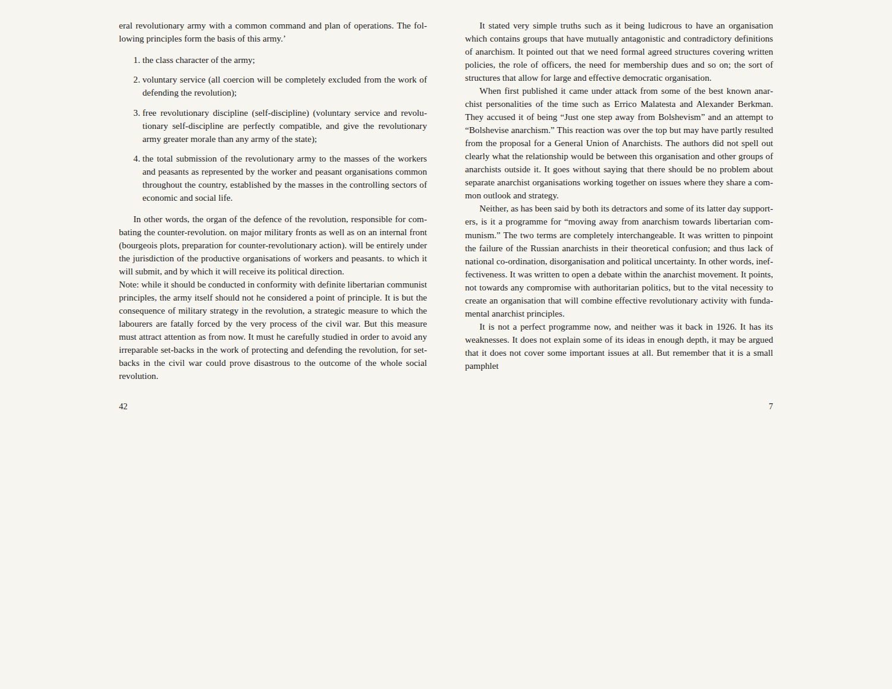eral revolutionary army with a common command and plan of operations. The following principles form the basis of this army.’
the class character of the army;
voluntary service (all coercion will be completely excluded from the work of defending the revolution);
free revolutionary discipline (self-discipline) (voluntary service and revolutionary self-discipline are perfectly compatible, and give the revolutionary army greater morale than any army of the state);
the total submission of the revolutionary army to the masses of the workers and peasants as represented by the worker and peasant organisations common throughout the country, established by the masses in the controlling sectors of economic and social life.
In other words, the organ of the defence of the revolution, responsible for combating the counter-revolution. on major military fronts as well as on an internal front (bourgeois plots, preparation for counter-revolutionary action). will be entirely under the jurisdiction of the productive organisations of workers and peasants. to which it will submit, and by which it will receive its political direction.
Note: while it should be conducted in conformity with definite libertarian communist principles, the army itself should not he considered a point of principle. It is but the consequence of military strategy in the revolution, a strategic measure to which the labourers are fatally forced by the very process of the civil war. But this measure must attract attention as from now. It must he carefully studied in order to avoid any irreparable set-backs in the work of protecting and defending the revolution, for set-backs in the civil war could prove disastrous to the outcome of the whole social revolution.
42
It stated very simple truths such as it being ludicrous to have an organisation which contains groups that have mutually antagonistic and contradictory definitions of anarchism. It pointed out that we need formal agreed structures covering written policies, the role of officers, the need for membership dues and so on; the sort of structures that allow for large and effective democratic organisation.
When first published it came under attack from some of the best known anarchist personalities of the time such as Errico Malatesta and Alexander Berkman. They accused it of being “Just one step away from Bolshevism” and an attempt to “Bolshevise anarchism.” This reaction was over the top but may have partly resulted from the proposal for a General Union of Anarchists. The authors did not spell out clearly what the relationship would be between this organisation and other groups of anarchists outside it. It goes without saying that there should be no problem about separate anarchist organisations working together on issues where they share a common outlook and strategy.
Neither, as has been said by both its detractors and some of its latter day supporters, is it a programme for “moving away from anarchism towards libertarian communism.” The two terms are completely interchangeable. It was written to pinpoint the failure of the Russian anarchists in their theoretical confusion; and thus lack of national co-ordination, disorganisation and political uncertainty. In other words, ineffectiveness. It was written to open a debate within the anarchist movement. It points, not towards any compromise with authoritarian politics, but to the vital necessity to create an organisation that will combine effective revolutionary activity with fundamental anarchist principles.
It is not a perfect programme now, and neither was it back in 1926. It has its weaknesses. It does not explain some of its ideas in enough depth, it may be argued that it does not cover some important issues at all. But remember that it is a small pamphlet
7